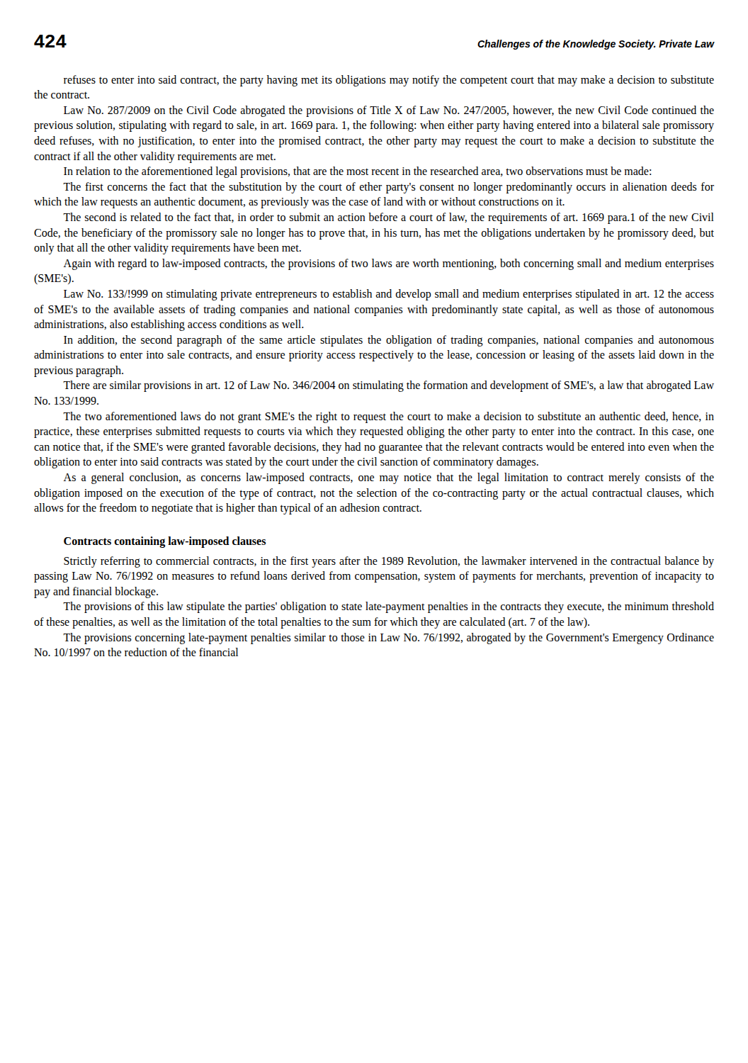424
Challenges of the Knowledge Society. Private Law
refuses to enter into said contract, the party having met its obligations may notify the competent court that may make a decision to substitute the contract.
Law No. 287/2009 on the Civil Code abrogated the provisions of Title X of Law No. 247/2005, however, the new Civil Code continued the previous solution, stipulating with regard to sale, in art. 1669 para. 1, the following: when either party having entered into a bilateral sale promissory deed refuses, with no justification, to enter into the promised contract, the other party may request the court to make a decision to substitute the contract if all the other validity requirements are met.
In relation to the aforementioned legal provisions, that are the most recent in the researched area, two observations must be made:
The first concerns the fact that the substitution by the court of ether party's consent no longer predominantly occurs in alienation deeds for which the law requests an authentic document, as previously was the case of land with or without constructions on it.
The second is related to the fact that, in order to submit an action before a court of law, the requirements of art. 1669 para.1 of the new Civil Code, the beneficiary of the promissory sale no longer has to prove that, in his turn, has met the obligations undertaken by he promissory deed, but only that all the other validity requirements have been met.
Again with regard to law-imposed contracts, the provisions of two laws are worth mentioning, both concerning small and medium enterprises (SME's).
Law No. 133/!999 on stimulating private entrepreneurs to establish and develop small and medium enterprises stipulated in art. 12 the access of SME's to the available assets of trading companies and national companies with predominantly state capital, as well as those of autonomous administrations, also establishing access conditions as well.
In addition, the second paragraph of the same article stipulates the obligation of trading companies, national companies and autonomous administrations to enter into sale contracts, and ensure priority access respectively to the lease, concession or leasing of the assets laid down in the previous paragraph.
There are similar provisions in art. 12 of Law No. 346/2004 on stimulating the formation and development of SME's, a law that abrogated Law No. 133/1999.
The two aforementioned laws do not grant SME's the right to request the court to make a decision to substitute an authentic deed, hence, in practice, these enterprises submitted requests to courts via which they requested obliging the other party to enter into the contract. In this case, one can notice that, if the SME's were granted favorable decisions, they had no guarantee that the relevant contracts would be entered into even when the obligation to enter into said contracts was stated by the court under the civil sanction of comminatory damages.
As a general conclusion, as concerns law-imposed contracts, one may notice that the legal limitation to contract merely consists of the obligation imposed on the execution of the type of contract, not the selection of the co-contracting party or the actual contractual clauses, which allows for the freedom to negotiate that is higher than typical of an adhesion contract.
Contracts containing law-imposed clauses
Strictly referring to commercial contracts, in the first years after the 1989 Revolution, the lawmaker intervened in the contractual balance by passing Law No. 76/1992 on measures to refund loans derived from compensation, system of payments for merchants, prevention of incapacity to pay and financial blockage.
The provisions of this law stipulate the parties' obligation to state late-payment penalties in the contracts they execute, the minimum threshold of these penalties, as well as the limitation of the total penalties to the sum for which they are calculated (art. 7 of the law).
The provisions concerning late-payment penalties similar to those in Law No. 76/1992, abrogated by the Government's Emergency Ordinance No. 10/1997 on the reduction of the financial